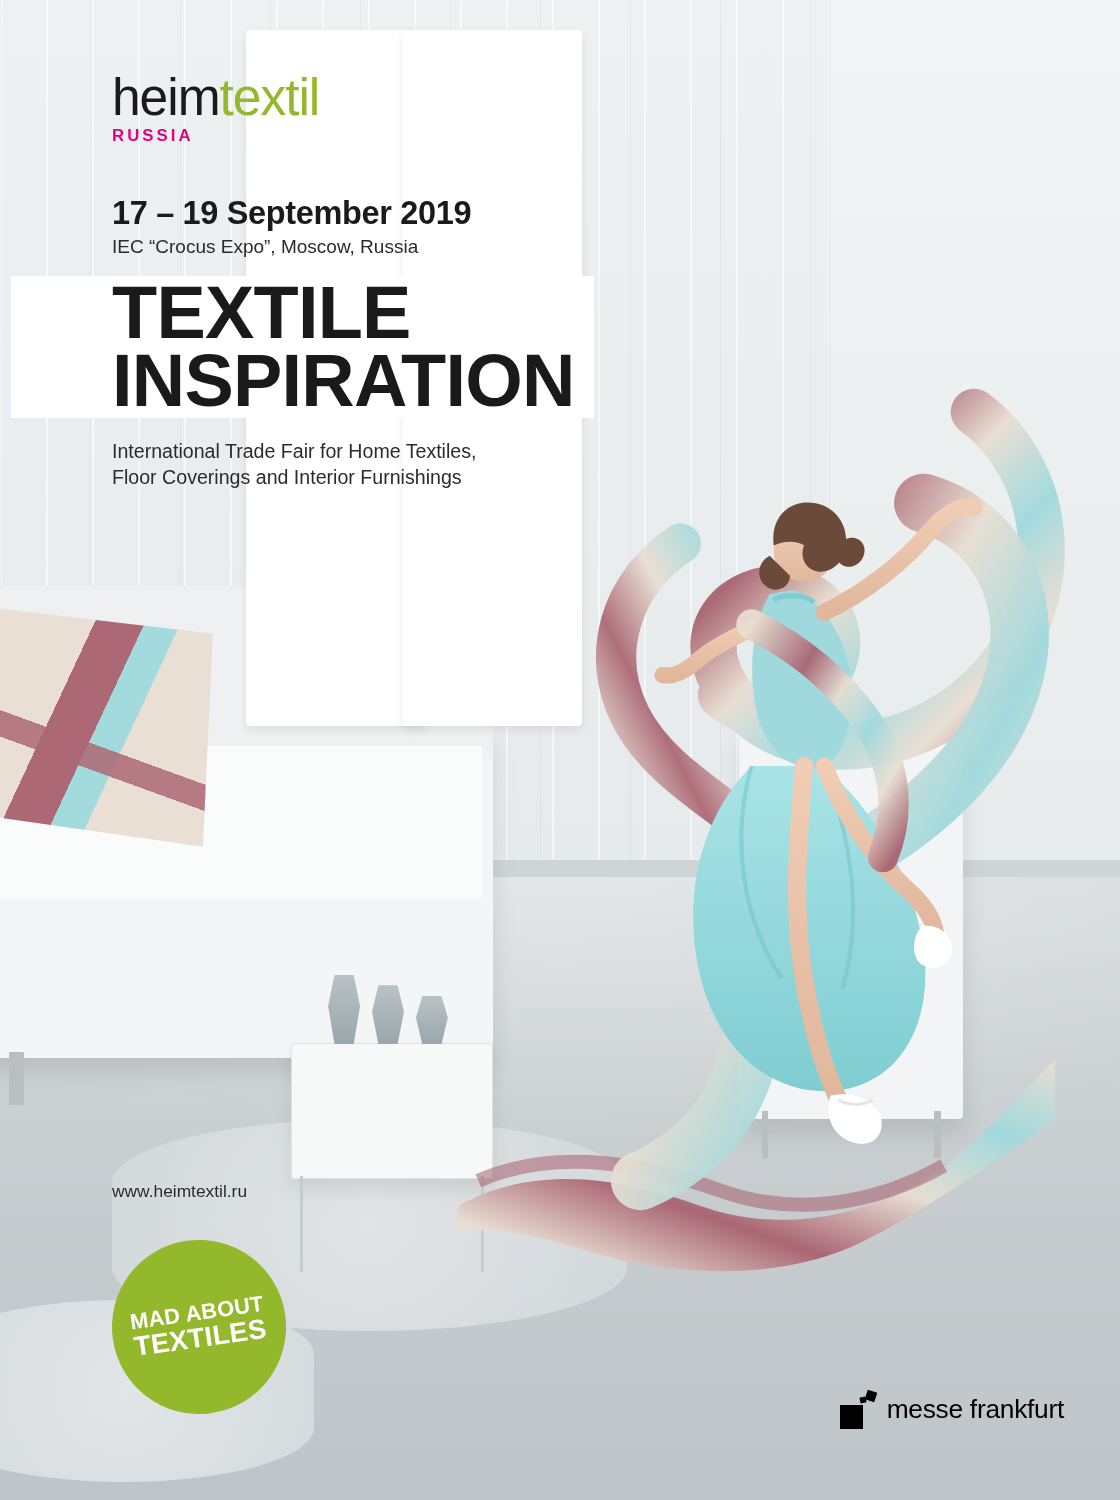heim textil
RUSSIA
17 – 19 September 2019
IEC “Crocus Expo”, Moscow, Russia
Textile
Inspiration
International Trade Fair for Home Textiles,
Floor Coverings and Interior Furnishings
www.heimtextil.ru
Mad About
Textiles
messe frankfurt